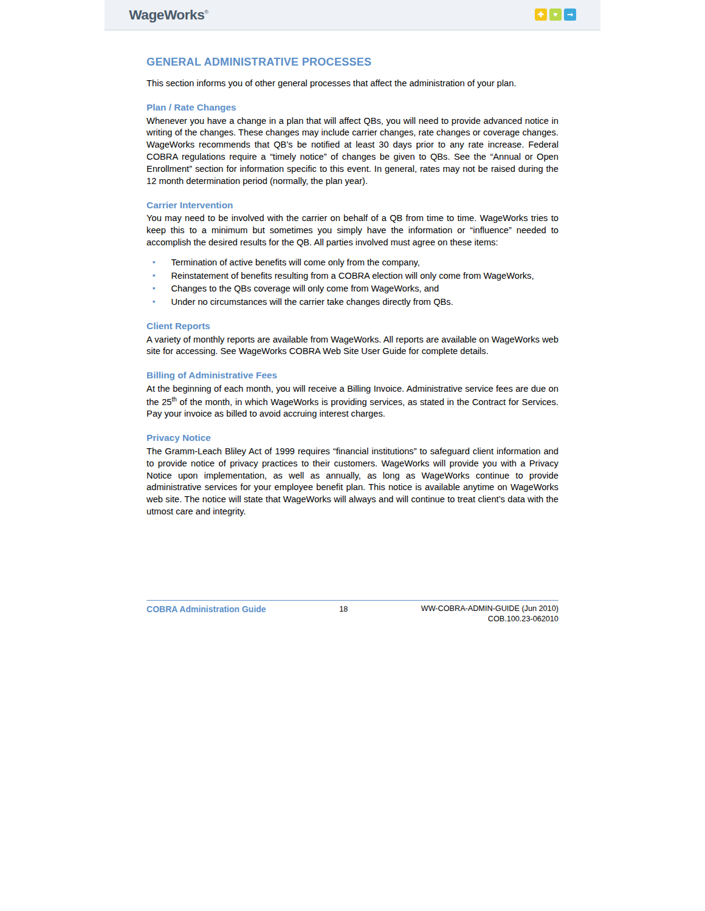WageWorks®
✚
♥
➞
GENERAL ADMINISTRATIVE PROCESSES
This section informs you of other general processes that affect the administration of your plan.
Plan / Rate Changes
Whenever you have a change in a plan that will affect QBs, you will need to provide advanced notice in writing of the changes. These changes may include carrier changes, rate changes or coverage changes. WageWorks recommends that QB’s be notified at least 30 days prior to any rate increase. Federal COBRA regulations require a “timely notice” of changes be given to QBs. See the “Annual or Open Enrollment” section for information specific to this event. In general, rates may not be raised during the 12 month determination period (normally, the plan year).
Carrier Intervention
You may need to be involved with the carrier on behalf of a QB from time to time. WageWorks tries to keep this to a minimum but sometimes you simply have the information or “influence” needed to accomplish the desired results for the QB. All parties involved must agree on these items:
Termination of active benefits will come only from the company,
Reinstatement of benefits resulting from a COBRA election will only come from WageWorks,
Changes to the QBs coverage will only come from WageWorks, and
Under no circumstances will the carrier take changes directly from QBs.
Client Reports
A variety of monthly reports are available from WageWorks. All reports are available on WageWorks web site for accessing. See WageWorks COBRA Web Site User Guide for complete details.
Billing of Administrative Fees
At the beginning of each month, you will receive a Billing Invoice. Administrative service fees are due on the 25th of the month, in which WageWorks is providing services, as stated in the Contract for Services. Pay your invoice as billed to avoid accruing interest charges.
Privacy Notice
The Gramm-Leach Bliley Act of 1999 requires “financial institutions” to safeguard client information and to provide notice of privacy practices to their customers. WageWorks will provide you with a Privacy Notice upon implementation, as well as annually, as long as WageWorks continue to provide administrative services for your employee benefit plan. This notice is available anytime on WageWorks web site. The notice will state that WageWorks will always and will continue to treat client’s data with the utmost care and integrity.
COBRA Administration Guide
18
WW-COBRA-ADMIN-GUIDE (Jun 2010)
COB.100.23-062010